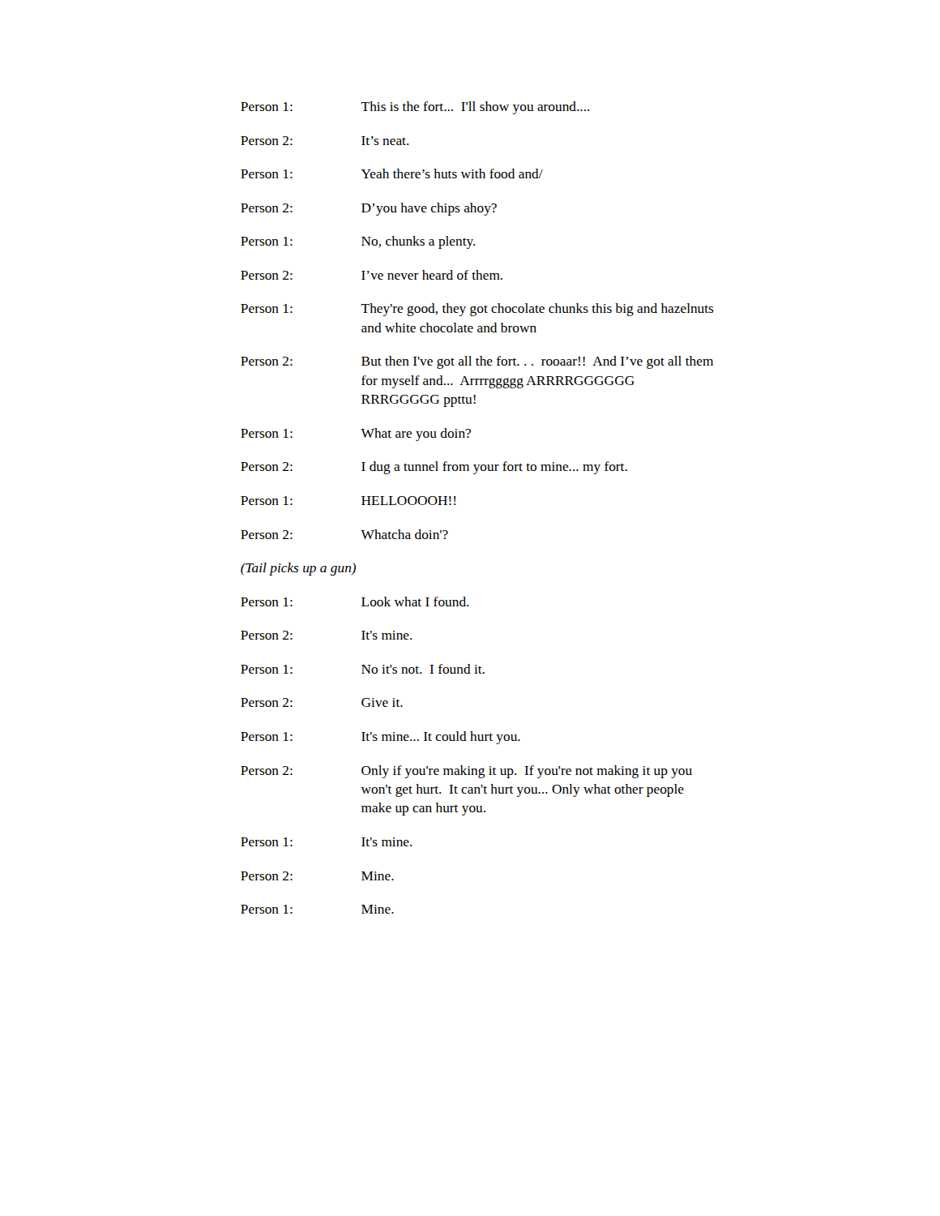| Person 1: | This is the fort... I'll show you around.... |
| Person 2: | It’s neat. |
| Person 1: | Yeah there’s huts with food and/ |
| Person 2: | D’you have chips ahoy? |
| Person 1: | No, chunks a plenty. |
| Person 2: | I’ve never heard of them. |
| Person 1: | They're good, they got chocolate chunks this big and hazelnuts and white chocolate and brown |
| Person 2: | But then I've got all the fort. . . rooaar!! And I’ve got all them for myself and... Arrrrggggg ARRRRGGGGGG RRRGGGGG ppttu! |
| Person 1: | What are you doin? |
| Person 2: | I dug a tunnel from your fort to mine... my fort. |
| Person 1: | HELLOOOOH!! |
| Person 2: | Whatcha doin'? |
(Tail picks up a gun)
| Person 1: | Look what I found. |
| Person 2: | It's mine. |
| Person 1: | No it's not. I found it. |
| Person 2: | Give it. |
| Person 1: | It's mine... It could hurt you. |
| Person 2: | Only if you're making it up. If you're not making it up you won't get hurt. It can't hurt you... Only what other people make up can hurt you. |
| Person 1: | It's mine. |
| Person 2: | Mine. |
| Person 1: | Mine. |